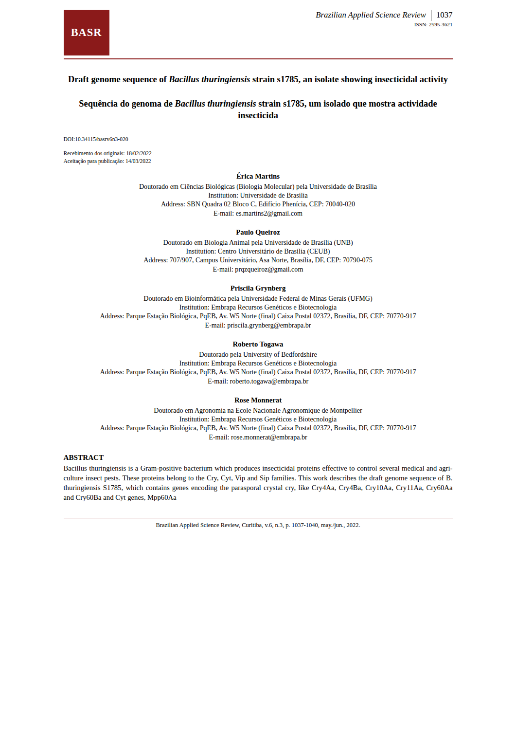BASR
Brazilian Applied Science Review 1037
ISSN: 2595-3621
Draft genome sequence of Bacillus thuringiensis strain s1785, an isolate showing insecticidal activity
Sequência do genoma de Bacillus thuringiensis strain s1785, um isolado que mostra actividade insecticida
DOI:10.34115/basrv6n3-020
Recebimento dos originais: 18/02/2022
Aceitação para publicação: 14/03/2022
Érica Martins
Doutorado em Ciências Biológicas (Biologia Molecular) pela Universidade de Brasília
Institution: Universidade de Brasília
Address: SBN Quadra 02 Bloco C, Edifício Phenícia, CEP: 70040-020
E-mail: es.martins2@gmail.com
Paulo Queiroz
Doutorado em Biologia Animal pela Universidade de Brasília (UNB)
Institution: Centro Universitário de Brasília (CEUB)
Address: 707/907, Campus Universitário, Asa Norte, Brasília, DF, CEP: 70790-075
E-mail: prqzqueiroz@gmail.com
Priscila Grynberg
Doutorado em Bioinformática pela Universidade Federal de Minas Gerais (UFMG)
Institution: Embrapa Recursos Genéticos e Biotecnologia
Address: Parque Estação Biológica, PqEB, Av. W5 Norte (final) Caixa Postal 02372, Brasília, DF, CEP: 70770-917
E-mail: priscila.grynberg@embrapa.br
Roberto Togawa
Doutorado pela University of Bedfordshire
Institution: Embrapa Recursos Genéticos e Biotecnologia
Address: Parque Estação Biológica, PqEB, Av. W5 Norte (final) Caixa Postal 02372, Brasília, DF, CEP: 70770-917
E-mail: roberto.togawa@embrapa.br
Rose Monnerat
Doutorado em Agronomia na Ecole Nacionale Agronomique de Montpellier
Institution: Embrapa Recursos Genéticos e Biotecnologia
Address: Parque Estação Biológica, PqEB, Av. W5 Norte (final) Caixa Postal 02372, Brasília, DF, CEP: 70770-917
E-mail: rose.monnerat@embrapa.br
ABSTRACT
Bacillus thuringiensis is a Gram-positive bacterium which produces insecticidal proteins effective to control several medical and agriculture insect pests. These proteins belong to the Cry, Cyt, Vip and Sip families. This work describes the draft genome sequence of B. thuringiensis S1785, which contains genes encoding the parasporal crystal cry, like Cry4Aa, Cry4Ba, Cry10Aa, Cry11Aa, Cry60Aa and Cry60Ba and Cyt genes, Mpp60Aa
Brazilian Applied Science Review, Curitiba, v.6, n.3, p. 1037-1040, may./jun., 2022.